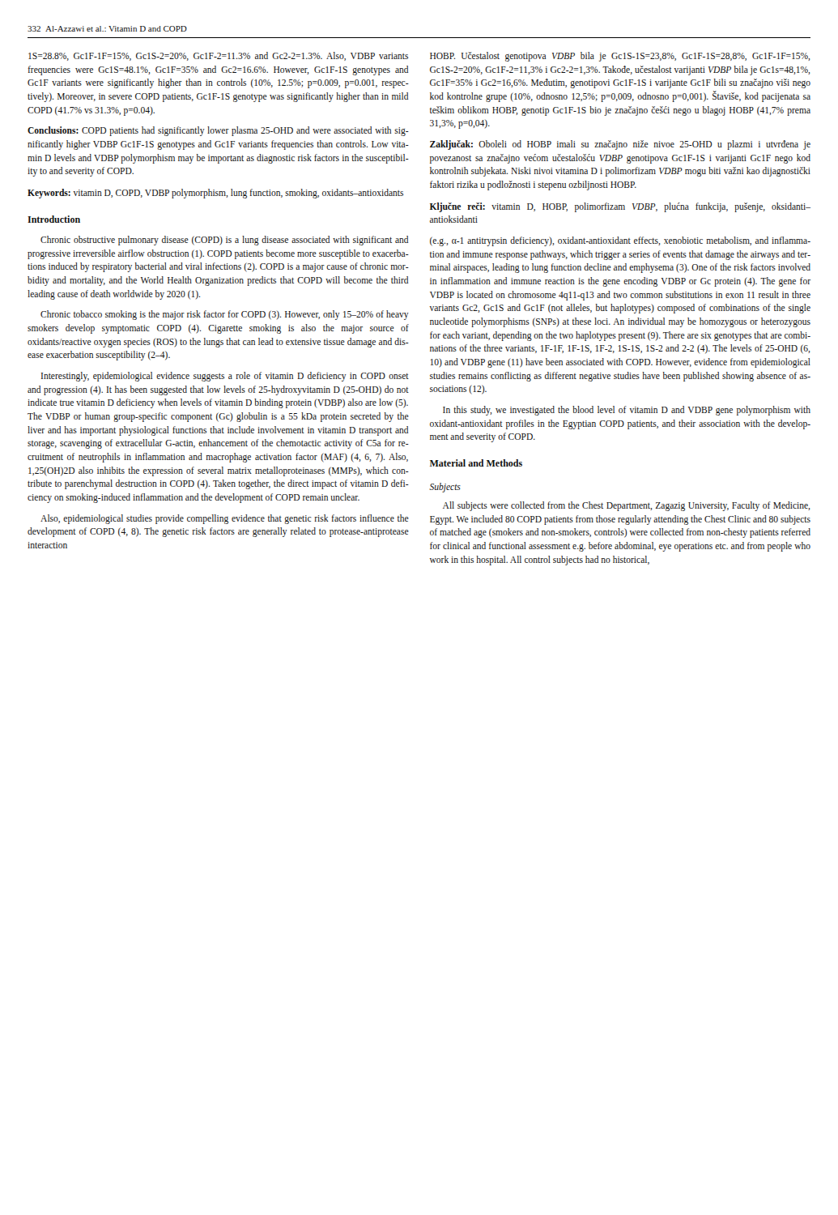332 Al-Azzawi et al.: Vitamin D and COPD
1S=28.8%, Gc1F-1F=15%, Gc1S-2=20%, Gc1F-2=11.3% and Gc2-2=1.3%. Also, VDBP variants frequencies were Gc1S=48.1%, Gc1F=35% and Gc2=16.6%. However, Gc1F-1S genotypes and Gc1F variants were significantly higher than in controls (10%, 12.5%; p=0.009, p=0.001, respectively). Moreover, in severe COPD patients, Gc1F-1S genotype was significantly higher than in mild COPD (41.7% vs 31.3%, p=0.04).
Conclusions: COPD patients had significantly lower plasma 25-OHD and were associated with significantly higher VDBP Gc1F-1S genotypes and Gc1F variants frequencies than controls. Low vitamin D levels and VDBP polymorphism may be important as diagnostic risk factors in the susceptibility to and severity of COPD.
Keywords: vitamin D, COPD, VDBP polymorphism, lung function, smoking, oxidants–antioxidants
Introduction
Chronic obstructive pulmonary disease (COPD) is a lung disease associated with significant and progressive irreversible airflow obstruction (1). COPD patients become more susceptible to exacerbations induced by respiratory bacterial and viral infections (2). COPD is a major cause of chronic morbidity and mortality, and the World Health Organization predicts that COPD will become the third leading cause of death worldwide by 2020 (1).
Chronic tobacco smoking is the major risk factor for COPD (3). However, only 15–20% of heavy smokers develop symptomatic COPD (4). Cigarette smoking is also the major source of oxidants/reactive oxygen species (ROS) to the lungs that can lead to extensive tissue damage and disease exacerbation susceptibility (2–4).
Interestingly, epidemiological evidence suggests a role of vitamin D deficiency in COPD onset and progression (4). It has been suggested that low levels of 25-hydroxyvitamin D (25-OHD) do not indicate true vitamin D deficiency when levels of vitamin D binding protein (VDBP) also are low (5). The VDBP or human group-specific component (Gc) globulin is a 55 kDa protein secreted by the liver and has important physiological functions that include involvement in vitamin D transport and storage, scavenging of extracellular G-actin, enhancement of the chemotactic activity of C5a for recruitment of neutrophils in inflammation and macrophage activation factor (MAF) (4, 6, 7). Also, 1,25(OH)2D also inhibits the expression of several matrix metalloproteinases (MMPs), which contribute to parenchymal destruction in COPD (4). Taken together, the direct impact of vitamin D deficiency on smoking-induced inflammation and the development of COPD remain unclear.
Also, epidemiological studies provide compelling evidence that genetic risk factors influence the development of COPD (4, 8). The genetic risk factors are generally related to protease-antiprotease interaction
HOBP. Učestalost genotipova VDBP bila je Gc1S-1S=23,8%, Gc1F-1S=28,8%, Gc1F-1F=15%, Gc1S-2=20%, Gc1F-2=11,3% i Gc2-2=1,3%. Takođe, učestalost varijanti VDBP bila je Gc1s=48,1%, Gc1F=35% i Gc2=16,6%. Međutim, genotipovi Gc1F-1S i varijante Gc1F bili su značajno viši nego kod kontrolne grupe (10%, odnosno 12,5%; p=0,009, odnosno p=0,001). Štaviše, kod pacijenata sa teškim oblikom HOBP, genotip Gc1F-1S bio je značajno češći nego u blagoj HOBP (41,7% prema 31,3%, p=0,04).
Zaključak: Oboleli od HOBP imali su značajno niže nivoe 25-OHD u plazmi i utvrđena je povezanost sa značajno većom učestalošću VDBP genotipova Gc1F-1S i varijanti Gc1F nego kod kontrolnih subjekata. Niski nivoi vitamina D i polimorfizam VDBP mogu biti važni kao dijagnostički faktori rizika u podložnosti i stepenu ozbiljnosti HOBP.
Ključne reči: vitamin D, HOBP, polimorfizam VDBP, plućna funkcija, pušenje, oksidanti–antioksidanti
(e.g., α-1 antitrypsin deficiency), oxidant-antioxidant effects, xenobiotic metabolism, and inflammation and immune response pathways, which trigger a series of events that damage the airways and terminal airspaces, leading to lung function decline and emphysema (3). One of the risk factors involved in inflammation and immune reaction is the gene encoding VDBP or Gc protein (4). The gene for VDBP is located on chromosome 4q11-q13 and two common substitutions in exon 11 result in three variants Gc2, Gc1S and Gc1F (not alleles, but haplotypes) composed of combinations of the single nucleotide polymorphisms (SNPs) at these loci. An individual may be homozygous or heterozygous for each variant, depending on the two haplotypes present (9). There are six genotypes that are combinations of the three variants, 1F-1F, 1F-1S, 1F-2, 1S-1S, 1S-2 and 2-2 (4). The levels of 25-OHD (6, 10) and VDBP gene (11) have been associated with COPD. However, evidence from epidemiological studies remains conflicting as different negative studies have been published showing absence of associations (12).
In this study, we investigated the blood level of vitamin D and VDBP gene polymorphism with oxidant-antioxidant profiles in the Egyptian COPD patients, and their association with the development and severity of COPD.
Material and Methods
Subjects
All subjects were collected from the Chest Department, Zagazig University, Faculty of Medicine, Egypt. We included 80 COPD patients from those regularly attending the Chest Clinic and 80 subjects of matched age (smokers and non-smokers, controls) were collected from non-chesty patients referred for clinical and functional assessment e.g. before abdominal, eye operations etc. and from people who work in this hospital. All control subjects had no historical,